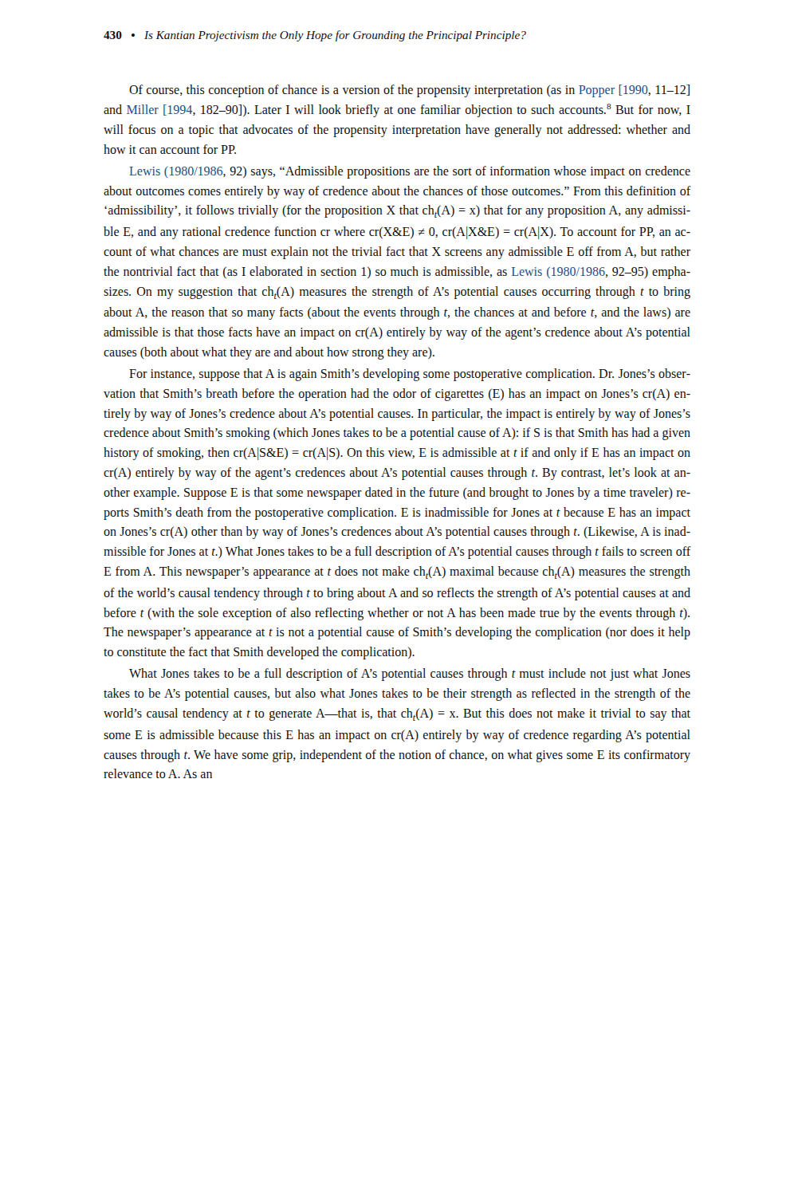430 • Is Kantian Projectivism the Only Hope for Grounding the Principal Principle?
Of course, this conception of chance is a version of the propensity interpretation (as in Popper [1990, 11–12] and Miller [1994, 182–90]). Later I will look briefly at one familiar objection to such accounts.8 But for now, I will focus on a topic that advocates of the propensity interpretation have generally not addressed: whether and how it can account for PP.
Lewis (1980/1986, 92) says, “Admissible propositions are the sort of information whose impact on credence about outcomes comes entirely by way of credence about the chances of those outcomes.” From this definition of ‘admissibility’, it follows trivially (for the proposition X that cht(A) = x) that for any proposition A, any admissible E, and any rational credence function cr where cr(X&E) ≠ 0, cr(A|X&E) = cr(A|X). To account for PP, an account of what chances are must explain not the trivial fact that X screens any admissible E off from A, but rather the nontrivial fact that (as I elaborated in section 1) so much is admissible, as Lewis (1980/1986, 92–95) emphasizes. On my suggestion that cht(A) measures the strength of A’s potential causes occurring through t to bring about A, the reason that so many facts (about the events through t, the chances at and before t, and the laws) are admissible is that those facts have an impact on cr(A) entirely by way of the agent’s credence about A’s potential causes (both about what they are and about how strong they are).
For instance, suppose that A is again Smith’s developing some postoperative complication. Dr. Jones’s observation that Smith’s breath before the operation had the odor of cigarettes (E) has an impact on Jones’s cr(A) entirely by way of Jones’s credence about A’s potential causes. In particular, the impact is entirely by way of Jones’s credence about Smith’s smoking (which Jones takes to be a potential cause of A): if S is that Smith has had a given history of smoking, then cr(A|S&E) = cr(A|S). On this view, E is admissible at t if and only if E has an impact on cr(A) entirely by way of the agent’s credences about A’s potential causes through t. By contrast, let’s look at another example. Suppose E is that some newspaper dated in the future (and brought to Jones by a time traveler) reports Smith’s death from the postoperative complication. E is inadmissible for Jones at t because E has an impact on Jones’s cr(A) other than by way of Jones’s credences about A’s potential causes through t. (Likewise, A is inadmissible for Jones at t.) What Jones takes to be a full description of A’s potential causes through t fails to screen off E from A. This newspaper’s appearance at t does not make cht(A) maximal because cht(A) measures the strength of the world’s causal tendency through t to bring about A and so reflects the strength of A’s potential causes at and before t (with the sole exception of also reflecting whether or not A has been made true by the events through t). The newspaper’s appearance at t is not a potential cause of Smith’s developing the complication (nor does it help to constitute the fact that Smith developed the complication).
What Jones takes to be a full description of A’s potential causes through t must include not just what Jones takes to be A’s potential causes, but also what Jones takes to be their strength as reflected in the strength of the world’s causal tendency at t to generate A—that is, that cht(A) = x. But this does not make it trivial to say that some E is admissible because this E has an impact on cr(A) entirely by way of credence regarding A’s potential causes through t. We have some grip, independent of the notion of chance, on what gives some E its confirmatory relevance to A. As an